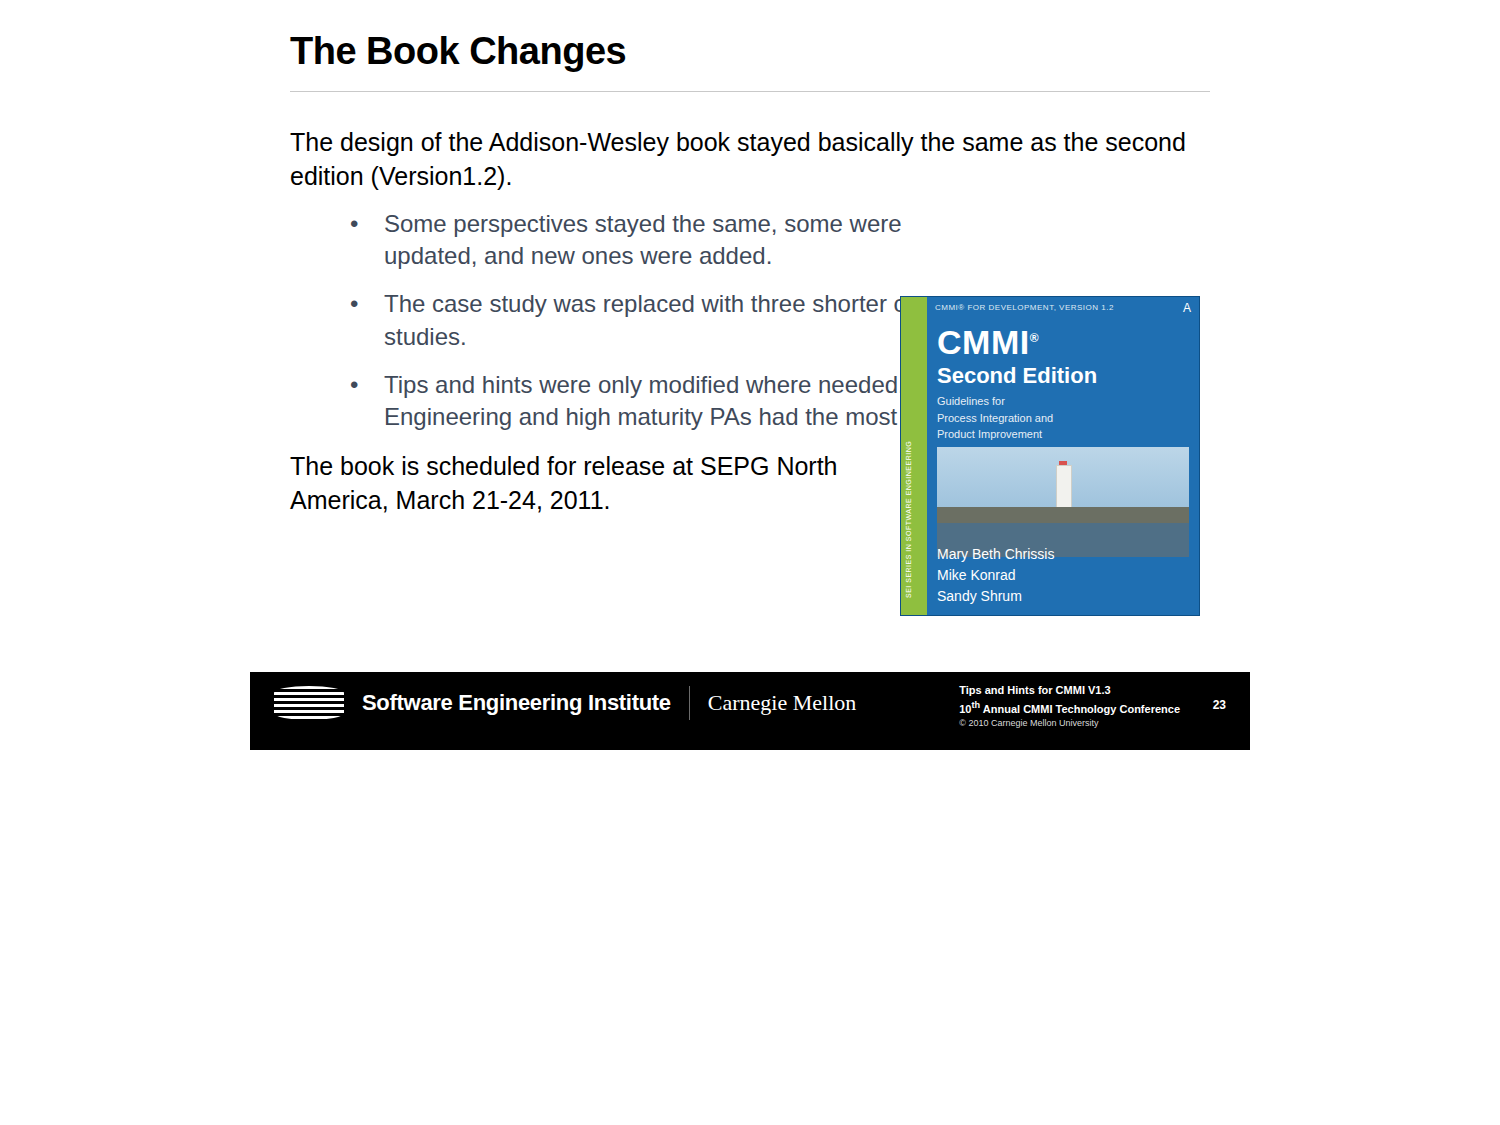The Book Changes
The design of the Addison-Wesley book stayed basically the same as the second edition (Version1.2).
Some perspectives stayed the same, some were updated, and new ones were added.
The case study was replaced with three shorter case studies.
Tips and hints were only modified where needed. The Engineering and high maturity PAs had the most change.
The book is scheduled for release at SEPG North America, March 21-24, 2011.
SEI SERIES IN SOFTWARE ENGINEERING
CMMI® for Development, Version 1.2
A
CMMI®
Second Edition
Guidelines for
Process Integration and
Product Improvement
Mary Beth Chrissis
Mike Konrad
Sandy Shrum
Software Engineering Institute Carnegie Mellon
Tips and Hints for CMMI V1.3
10th Annual CMMI Technology Conference
© 2010 Carnegie Mellon University
23